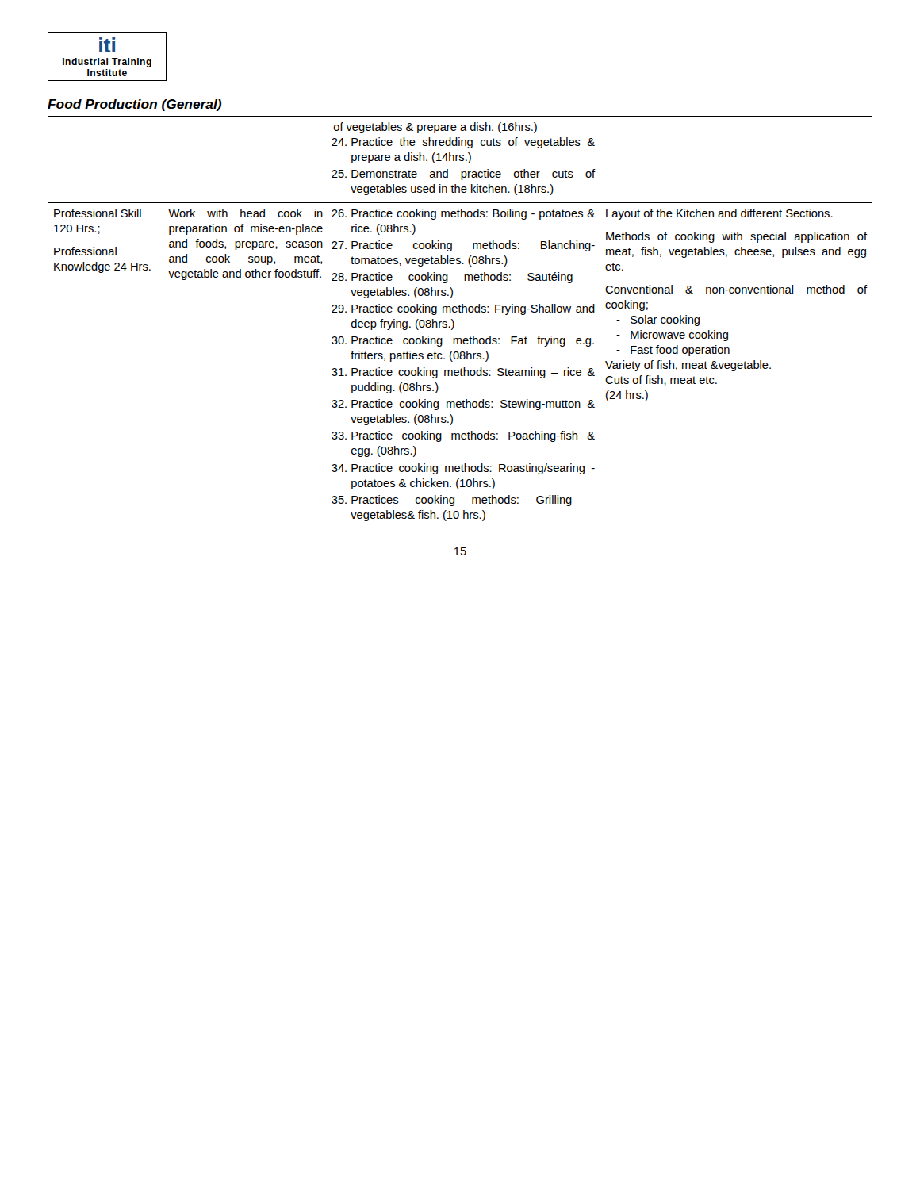iti
Industrial Training Institute
Food Production (General)
| | | of vegetables & prepare a dish. (16hrs.) Practice the shredding cuts of vegetables & prepare a dish. (14hrs.) Demonstrate and practice other cuts of vegetables used in the kitchen. (18hrs.) | |
| Professional Skill 120 Hrs.; Professional Knowledge 24 Hrs. | Work with head cook in preparation of mise-en-place and foods, prepare, season and cook soup, meat, vegetable and other foodstuff. | Practice cooking methods: Boiling - potatoes & rice. (08hrs.) Practice cooking methods: Blanching-tomatoes, vegetables. (08hrs.) Practice cooking methods: Sautéing – vegetables. (08hrs.) Practice cooking methods: Frying-Shallow and deep frying. (08hrs.) Practice cooking methods: Fat frying e.g. fritters, patties etc. (08hrs.) Practice cooking methods: Steaming – rice & pudding. (08hrs.) Practice cooking methods: Stewing-mutton & vegetables. (08hrs.) Practice cooking methods: Poaching-fish & egg. (08hrs.) Practice cooking methods: Roasting/searing -potatoes & chicken. (10hrs.) Practices cooking methods: Grilling – vegetables& fish. (10 hrs.) | Layout of the Kitchen and different Sections. Methods of cooking with special application of meat, fish, vegetables, cheese, pulses and egg etc. Conventional & non-conventional method of cooking; Solar cooking Microwave cooking Fast food operation Variety of fish, meat &vegetable. Cuts of fish, meat etc. (24 hrs.) |
15